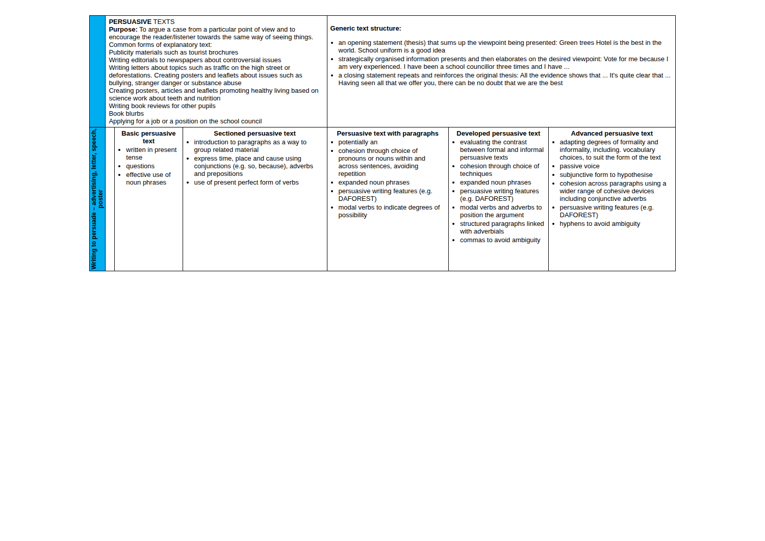| | PERSUASIVE TEXTS Purpose: To argue a case from a particular point of view and to encourage the reader/listener towards the same way of seeing things. Common forms of explanatory text: Publicity materials such as tourist brochures Writing editorials to newspapers about controversial issues Writing letters about topics such as traffic on the high street or deforestations. Creating posters and leaflets about issues such as bullying, stranger danger or substance abuse Creating posters, articles and leaflets promoting healthy living based on science work about teeth and nutrition Writing book reviews for other pupils Book blurbs Applying for a job or a position on the school council | Generic text structure: an opening statement (thesis) that sums up the viewpoint being presented: Green trees Hotel is the best in the world. School uniform is a good idea strategically organised information presents and then elaborates on the desired viewpoint: Vote for me because I am very experienced. I have been a school councillor three times and I have ... a closing statement repeats and reinforces the original thesis: All the evidence shows that ... It's quite clear that ... Having seen all that we offer you, there can be no doubt that we are the best |
| Writing to persuade – advertising, letter, speech, poster | | Basic persuasive text written in present tense questions effective use of noun phrases | Sectioned persuasive text introduction to paragraphs as a way to group related material express time, place and cause using conjunctions (e.g. so, because), adverbs and prepositions use of present perfect form of verbs | Persuasive text with paragraphs potentially an cohesion through choice of pronouns or nouns within and across sentences, avoiding repetition expanded noun phrases persuasive writing features (e.g. DAFOREST) modal verbs to indicate degrees of possibility | Developed persuasive text evaluating the contrast between formal and informal persuasive texts cohesion through choice of techniques expanded noun phrases persuasive writing features (e.g. DAFOREST) modal verbs and adverbs to position the argument structured paragraphs linked with adverbials commas to avoid ambiguity | Advanced persuasive text adapting degrees of formality and informality, including. vocabulary choices, to suit the form of the text passive voice subjunctive form to hypothesise cohesion across paragraphs using a wider range of cohesive devices including conjunctive adverbs persuasive writing features (e.g. DAFOREST) hyphens to avoid ambiguity |